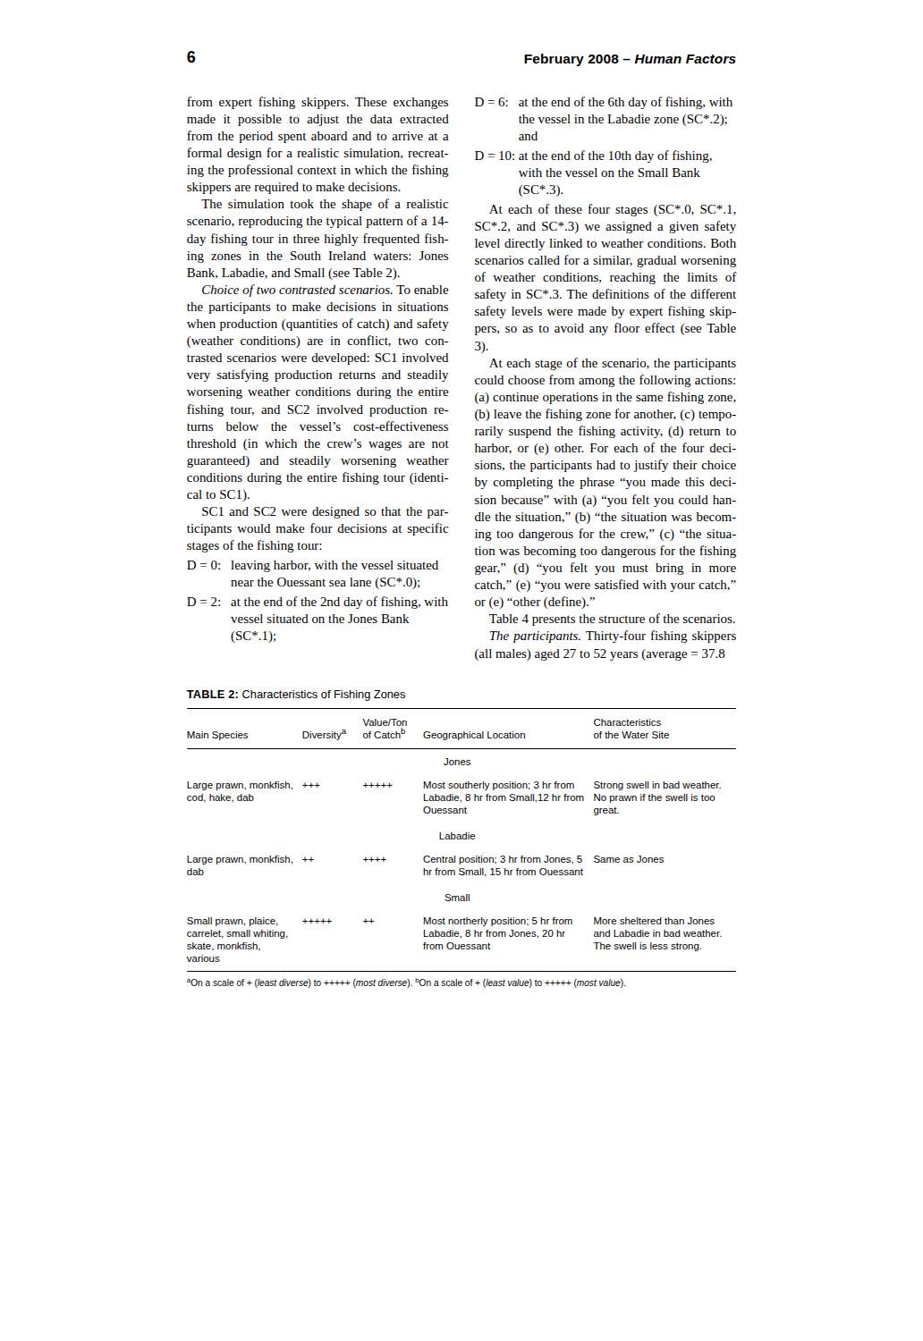6
February 2008 – Human Factors
from expert fishing skippers. These exchanges made it possible to adjust the data extracted from the period spent aboard and to arrive at a formal design for a realistic simulation, recreating the professional context in which the fishing skippers are required to make decisions.
The simulation took the shape of a realistic scenario, reproducing the typical pattern of a 14-day fishing tour in three highly frequented fishing zones in the South Ireland waters: Jones Bank, Labadie, and Small (see Table 2).
Choice of two contrasted scenarios. To enable the participants to make decisions in situations when production (quantities of catch) and safety (weather conditions) are in conflict, two contrasted scenarios were developed: SC1 involved very satisfying production returns and steadily worsening weather conditions during the entire fishing tour, and SC2 involved production returns below the vessel’s cost-effectiveness threshold (in which the crew’s wages are not guaranteed) and steadily worsening weather conditions during the entire fishing tour (identical to SC1).
SC1 and SC2 were designed so that the participants would make four decisions at specific stages of the fishing tour:
D = 0:
leaving harbor, with the vessel situated near the Ouessant sea lane (SC*.0);
D = 2:
at the end of the 2nd day of fishing, with vessel situated on the Jones Bank (SC*.1);
D = 6:
at the end of the 6th day of fishing, with the vessel in the Labadie zone (SC*.2); and
D = 10:
at the end of the 10th day of fishing, with the vessel on the Small Bank (SC*.3).
At each of these four stages (SC*.0, SC*.1, SC*.2, and SC*.3) we assigned a given safety level directly linked to weather conditions. Both scenarios called for a similar, gradual worsening of weather conditions, reaching the limits of safety in SC*.3. The definitions of the different safety levels were made by expert fishing skippers, so as to avoid any floor effect (see Table 3).
At each stage of the scenario, the participants could choose from among the following actions: (a) continue operations in the same fishing zone, (b) leave the fishing zone for another, (c) temporarily suspend the fishing activity, (d) return to harbor, or (e) other. For each of the four decisions, the participants had to justify their choice by completing the phrase “you made this decision because” with (a) “you felt you could handle the situation,” (b) “the situation was becoming too dangerous for the crew,” (c) “the situation was becoming too dangerous for the fishing gear,” (d) “you felt you must bring in more catch,” (e) “you were satisfied with your catch,” or (e) “other (define).”
Table 4 presents the structure of the scenarios.
The participants. Thirty-four fishing skippers (all males) aged 27 to 52 years (average = 37.8
TABLE 2: Characteristics of Fishing Zones
| Main Species | Diversity a | Value/Ton of Catch b | Geographical Location | Characteristics of the Water Site |
| --- | --- | --- | --- | --- |
| Jones |
| Large prawn, monkfish, cod, hake, dab | +++ | +++++ | Most southerly position; 3 hr from Labadie, 8 hr from Small,12 hr from Ouessant | Strong swell in bad weather. No prawn if the swell is too great. |
| Labadie |
| Large prawn, monkfish, dab | ++ | ++++ | Central position; 3 hr from Jones, 5 hr from Small, 15 hr from Ouessant | Same as Jones |
| Small |
| Small prawn, plaice, carrelet, small whiting, skate, monkfish, various | +++++ | ++ | Most northerly position; 5 hr from Labadie, 8 hr from Jones, 20 hr from Ouessant | More sheltered than Jones and Labadie in bad weather. The swell is less strong. |
aOn a scale of + (least diverse) to +++++ (most diverse). bOn a scale of + (least value) to +++++ (most value).